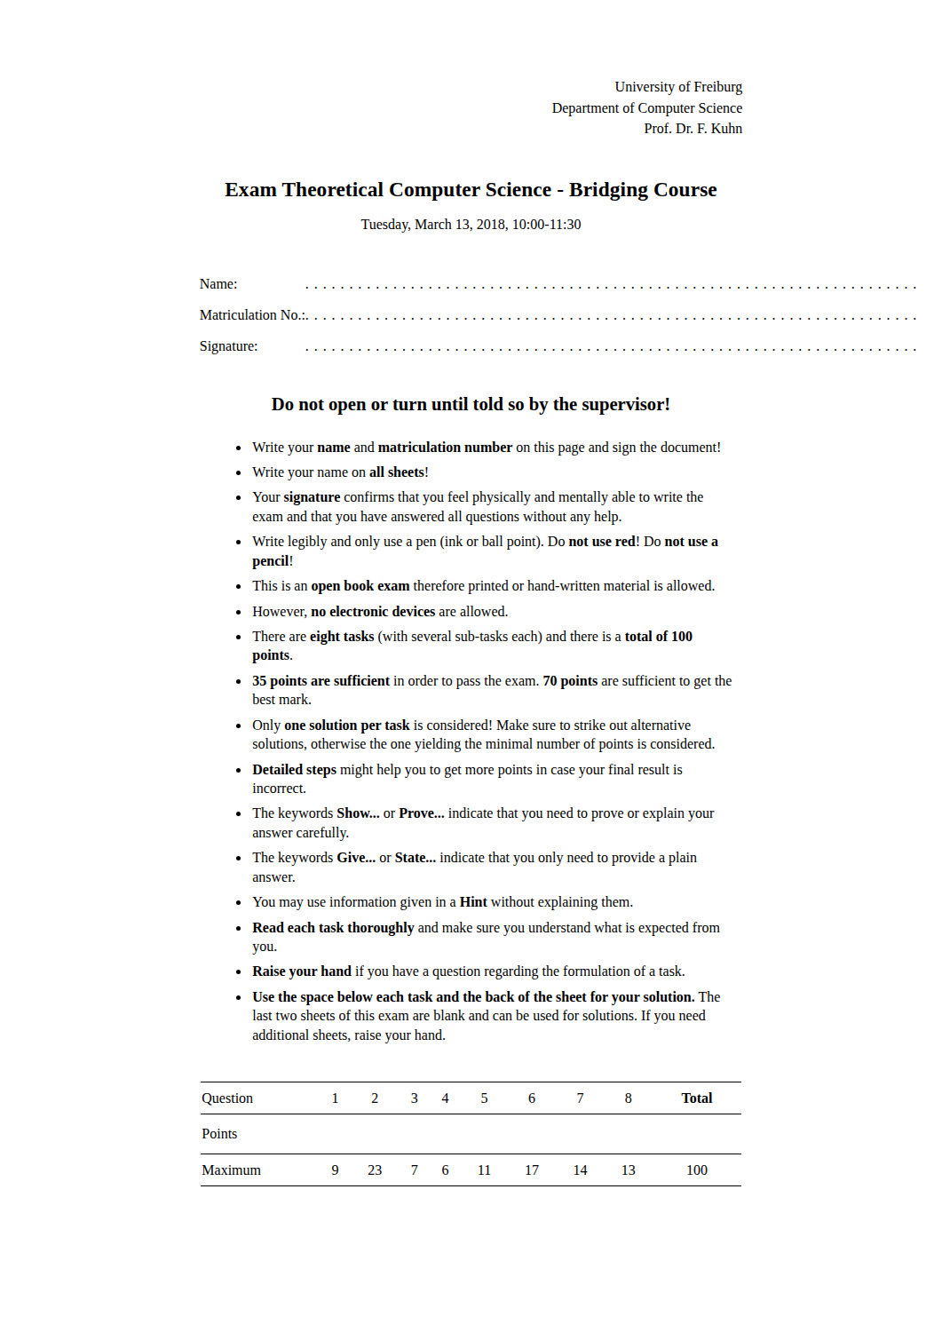University of Freiburg
Department of Computer Science
Prof. Dr. F. Kuhn
Exam Theoretical Computer Science - Bridging Course
Tuesday, March 13, 2018, 10:00-11:30
| Name: | . . . . . . . . . . . . . . . . . . . . . . . . . . . . . . . . . . . . . . . . . . . . . . . . . . . . . . . . . . . . . . . . . . . . . . |
| Matriculation No.: | . . . . . . . . . . . . . . . . . . . . . . . . . . . . . . . . . . . . . . . . . . . . . . . . . . . . . . . . . . . . . . . . . . . . . . |
| Signature: | . . . . . . . . . . . . . . . . . . . . . . . . . . . . . . . . . . . . . . . . . . . . . . . . . . . . . . . . . . . . . . . . . . . . . . |
Do not open or turn until told so by the supervisor!
Write your name and matriculation number on this page and sign the document!
Write your name on all sheets!
Your signature confirms that you feel physically and mentally able to write the exam and that you have answered all questions without any help.
Write legibly and only use a pen (ink or ball point). Do not use red! Do not use a pencil!
This is an open book exam therefore printed or hand-written material is allowed.
However, no electronic devices are allowed.
There are eight tasks (with several sub-tasks each) and there is a total of 100 points.
35 points are sufficient in order to pass the exam. 70 points are sufficient to get the best mark.
Only one solution per task is considered! Make sure to strike out alternative solutions, otherwise the one yielding the minimal number of points is considered.
Detailed steps might help you to get more points in case your final result is incorrect.
The keywords Show... or Prove... indicate that you need to prove or explain your answer carefully.
The keywords Give... or State... indicate that you only need to provide a plain answer.
You may use information given in a Hint without explaining them.
Read each task thoroughly and make sure you understand what is expected from you.
Raise your hand if you have a question regarding the formulation of a task.
Use the space below each task and the back of the sheet for your solution. The last two sheets of this exam are blank and can be used for solutions. If you need additional sheets, raise your hand.
| Question | 1 | 2 | 3 | 4 | 5 | 6 | 7 | 8 | Total |
| --- | --- | --- | --- | --- | --- | --- | --- | --- | --- |
| Points | | | | | | | | | |
| Maximum | 9 | 23 | 7 | 6 | 11 | 17 | 14 | 13 | 100 |